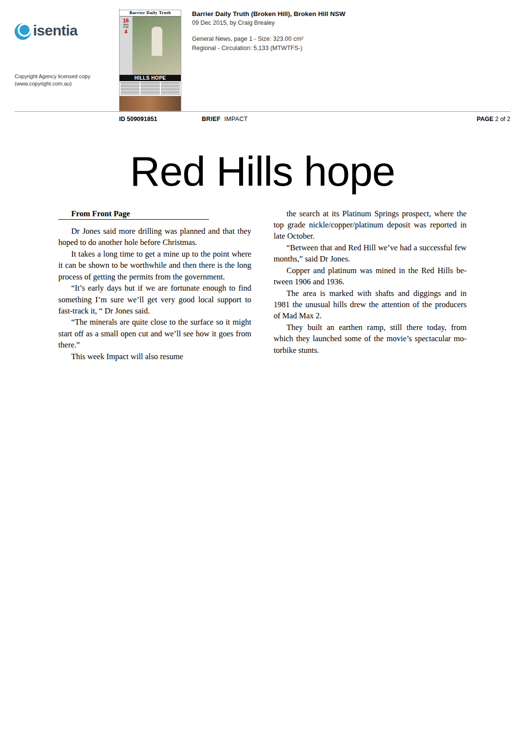isentia
Copyright Agency licensed copy
(www.copyright.com.au)
Barrier Daily Truth
16
days
to go
4
HILLS HOPE
Barrier Daily Truth (Broken Hill), Broken Hill NSW
09 Dec 2015, by Craig Brealey
General News, page 1 - Size: 323.00 cm²
Regional - Circulation: 5,133 (MTWTFS-)
ID 509091851
BRIEF IMPACT
PAGE 2 of 2
Red Hills hope
From Front Page
Dr Jones said more drilling was planned and that they hoped to do another hole before Christmas.
It takes a long time to get a mine up to the point where it can be shown to be worthwhile and then there is the long process of getting the permits from the government.
“It’s early days but if we are fortunate enough to find something I’m sure we’ll get very good local support to fast-track it, “ Dr Jones said.
“The minerals are quite close to the surface so it might start off as a small open cut and we’ll see how it goes from there.”
This week Impact will also resume
the search at its Platinum Springs prospect, where the top grade nickle/copper/platinum deposit was reported in late October.
“Between that and Red Hill we’ve had a successful few months,” said Dr Jones.
Copper and platinum was mined in the Red Hills between 1906 and 1936.
The area is marked with shafts and diggings and in 1981 the unusual hills drew the attention of the producers of Mad Max 2.
They built an earthen ramp, still there today, from which they launched some of the movie’s spectacular motorbike stunts.